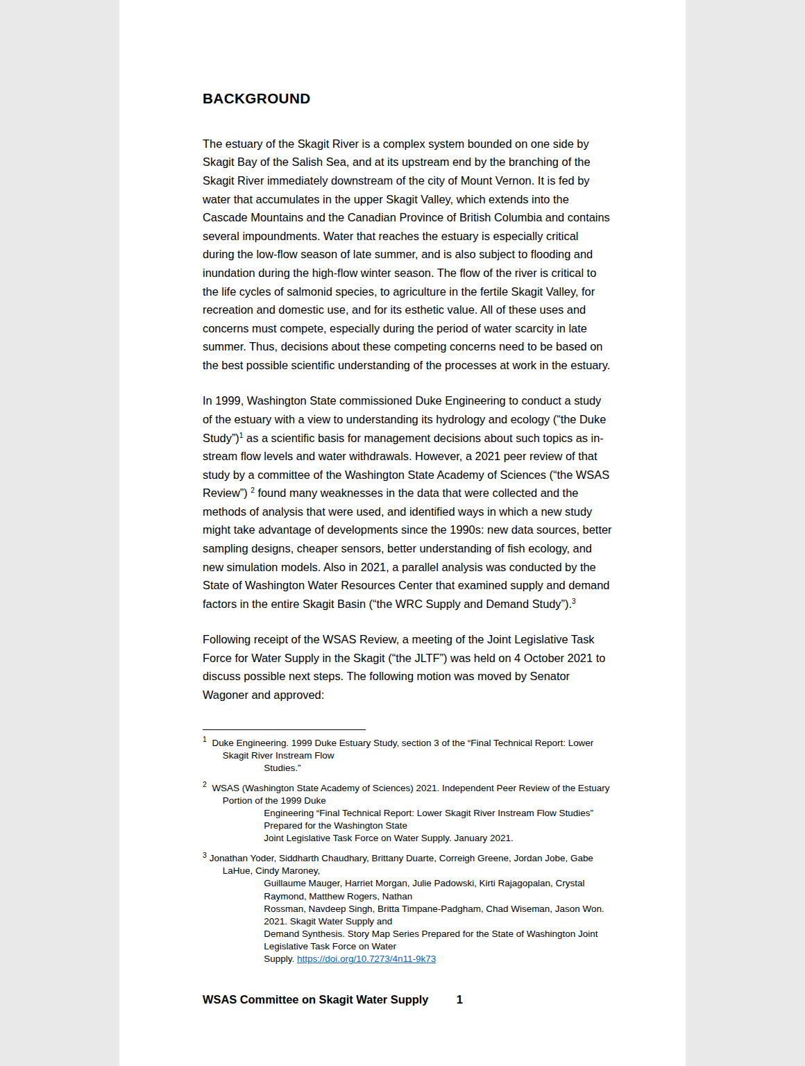BACKGROUND
The estuary of the Skagit River is a complex system bounded on one side by Skagit Bay of the Salish Sea, and at its upstream end by the branching of the Skagit River immediately downstream of the city of Mount Vernon. It is fed by water that accumulates in the upper Skagit Valley, which extends into the Cascade Mountains and the Canadian Province of British Columbia and contains several impoundments. Water that reaches the estuary is especially critical during the low-flow season of late summer, and is also subject to flooding and inundation during the high-flow winter season. The flow of the river is critical to the life cycles of salmonid species, to agriculture in the fertile Skagit Valley, for recreation and domestic use, and for its esthetic value. All of these uses and concerns must compete, especially during the period of water scarcity in late summer. Thus, decisions about these competing concerns need to be based on the best possible scientific understanding of the processes at work in the estuary.
In 1999, Washington State commissioned Duke Engineering to conduct a study of the estuary with a view to understanding its hydrology and ecology (“the Duke Study”)1 as a scientific basis for management decisions about such topics as in-stream flow levels and water withdrawals. However, a 2021 peer review of that study by a committee of the Washington State Academy of Sciences (“the WSAS Review”) 2 found many weaknesses in the data that were collected and the methods of analysis that were used, and identified ways in which a new study might take advantage of developments since the 1990s: new data sources, better sampling designs, cheaper sensors, better understanding of fish ecology, and new simulation models. Also in 2021, a parallel analysis was conducted by the State of Washington Water Resources Center that examined supply and demand factors in the entire Skagit Basin (“the WRC Supply and Demand Study”).3
Following receipt of the WSAS Review, a meeting of the Joint Legislative Task Force for Water Supply in the Skagit (“the JLTF”) was held on 4 October 2021 to discuss possible next steps. The following motion was moved by Senator Wagoner and approved:
1 Duke Engineering. 1999 Duke Estuary Study, section 3 of the “Final Technical Report: Lower Skagit River Instream Flow Studies.”
2 WSAS (Washington State Academy of Sciences) 2021. Independent Peer Review of the Estuary Portion of the 1999 Duke Engineering “Final Technical Report: Lower Skagit River Instream Flow Studies” Prepared for the Washington State Joint Legislative Task Force on Water Supply. January 2021.
3Jonathan Yoder, Siddharth Chaudhary, Brittany Duarte, Correigh Greene, Jordan Jobe, Gabe LaHue, Cindy Maroney, Guillaume Mauger, Harriet Morgan, Julie Padowski, Kirti Rajagopalan, Crystal Raymond, Matthew Rogers, Nathan Rossman, Navdeep Singh, Britta Timpane-Padgham, Chad Wiseman, Jason Won. 2021. Skagit Water Supply and Demand Synthesis. Story Map Series Prepared for the State of Washington Joint Legislative Task Force on Water Supply. https://doi.org/10.7273/4n11-9k73
WSAS Committee on Skagit Water Supply 1